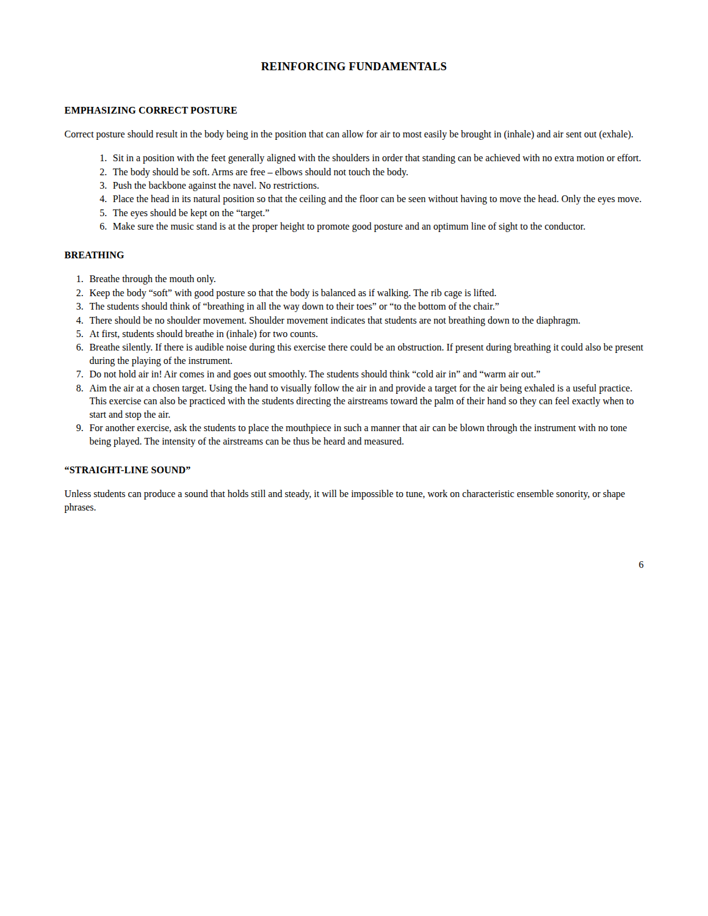REINFORCING FUNDAMENTALS
EMPHASIZING CORRECT POSTURE
Correct posture should result in the body being in the position that can allow for air to most easily be brought in (inhale) and air sent out (exhale).
Sit in a position with the feet generally aligned with the shoulders in order that standing can be achieved with no extra motion or effort.
The body should be soft. Arms are free – elbows should not touch the body.
Push the backbone against the navel. No restrictions.
Place the head in its natural position so that the ceiling and the floor can be seen without having to move the head. Only the eyes move.
The eyes should be kept on the “target.”
Make sure the music stand is at the proper height to promote good posture and an optimum line of sight to the conductor.
BREATHING
Breathe through the mouth only.
Keep the body “soft” with good posture so that the body is balanced as if walking. The rib cage is lifted.
The students should think of “breathing in all the way down to their toes” or “to the bottom of the chair.”
There should be no shoulder movement. Shoulder movement indicates that students are not breathing down to the diaphragm.
At first, students should breathe in (inhale) for two counts.
Breathe silently. If there is audible noise during this exercise there could be an obstruction. If present during breathing it could also be present during the playing of the instrument.
Do not hold air in! Air comes in and goes out smoothly. The students should think “cold air in” and “warm air out.”
Aim the air at a chosen target. Using the hand to visually follow the air in and provide a target for the air being exhaled is a useful practice. This exercise can also be practiced with the students directing the airstreams toward the palm of their hand so they can feel exactly when to start and stop the air.
For another exercise, ask the students to place the mouthpiece in such a manner that air can be blown through the instrument with no tone being played. The intensity of the airstreams can be thus be heard and measured.
“STRAIGHT-LINE SOUND”
Unless students can produce a sound that holds still and steady, it will be impossible to tune, work on characteristic ensemble sonority, or shape phrases.
6